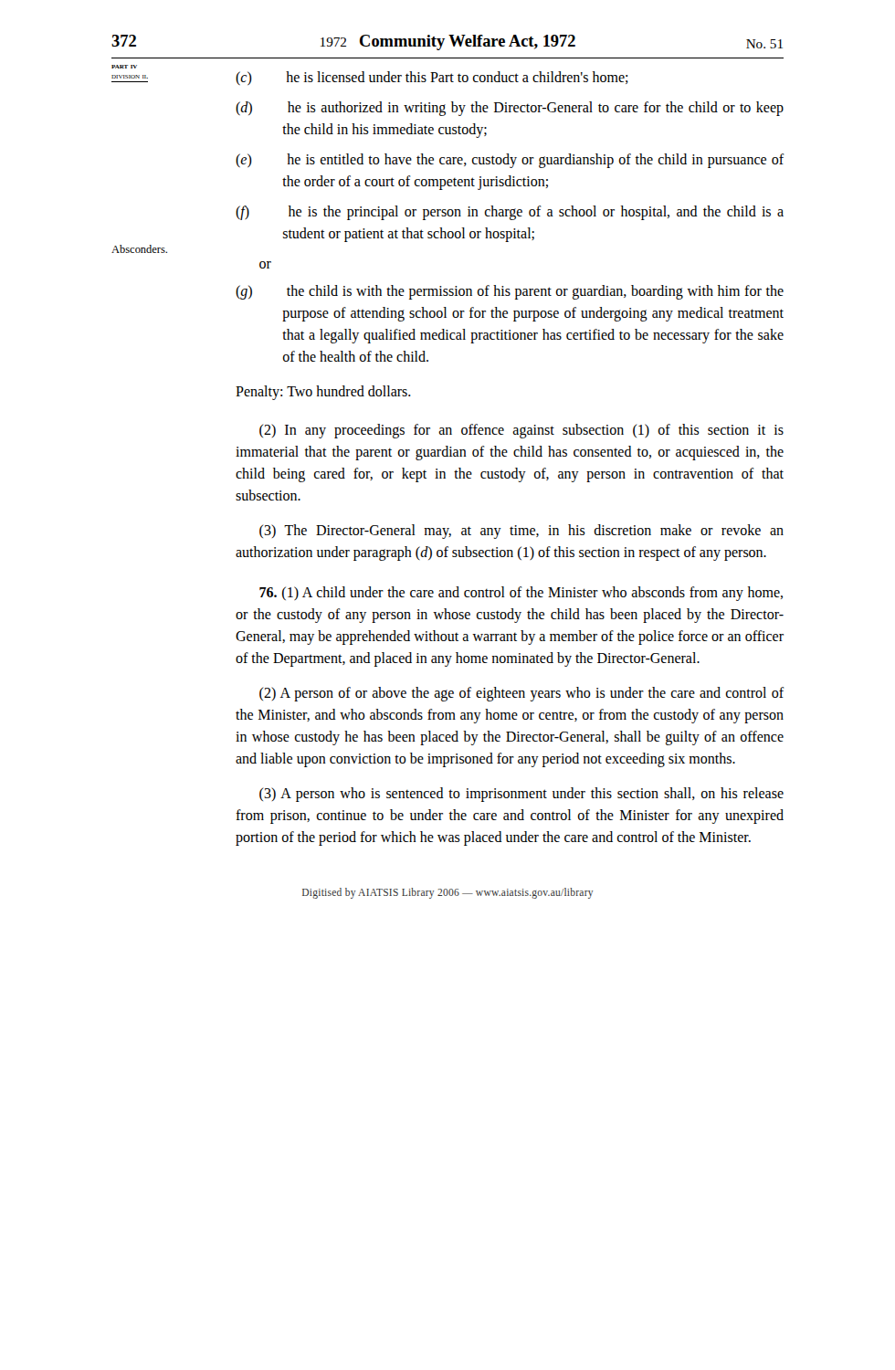372
1972 Community Welfare Act, 1972
No. 51
Part IV
Division II.
Absconders.
(c) he is licensed under this Part to conduct a children's home;
(d) he is authorized in writing by the Director-General to care for the child or to keep the child in his immediate custody;
(e) he is entitled to have the care, custody or guardianship of the child in pursuance of the order of a court of competent jurisdiction;
(f) he is the principal or person in charge of a school or hospital, and the child is a student or patient at that school or hospital;
or
(g) the child is with the permission of his parent or guardian, boarding with him for the purpose of attending school or for the purpose of undergoing any medical treatment that a legally qualified medical practitioner has certified to be necessary for the sake of the health of the child.
Penalty: Two hundred dollars.
(2) In any proceedings for an offence against subsection (1) of this section it is immaterial that the parent or guardian of the child has consented to, or acquiesced in, the child being cared for, or kept in the custody of, any person in contravention of that subsection.
(3) The Director-General may, at any time, in his discretion make or revoke an authorization under paragraph (d) of subsection (1) of this section in respect of any person.
76. (1) A child under the care and control of the Minister who absconds from any home, or the custody of any person in whose custody the child has been placed by the Director-General, may be apprehended without a warrant by a member of the police force or an officer of the Department, and placed in any home nominated by the Director-General.
(2) A person of or above the age of eighteen years who is under the care and control of the Minister, and who absconds from any home or centre, or from the custody of any person in whose custody he has been placed by the Director-General, shall be guilty of an offence and liable upon conviction to be imprisoned for any period not exceeding six months.
(3) A person who is sentenced to imprisonment under this section shall, on his release from prison, continue to be under the care and control of the Minister for any unexpired portion of the period for which he was placed under the care and control of the Minister.
Digitised by AIATSIS Library 2006 — www.aiatsis.gov.au/library